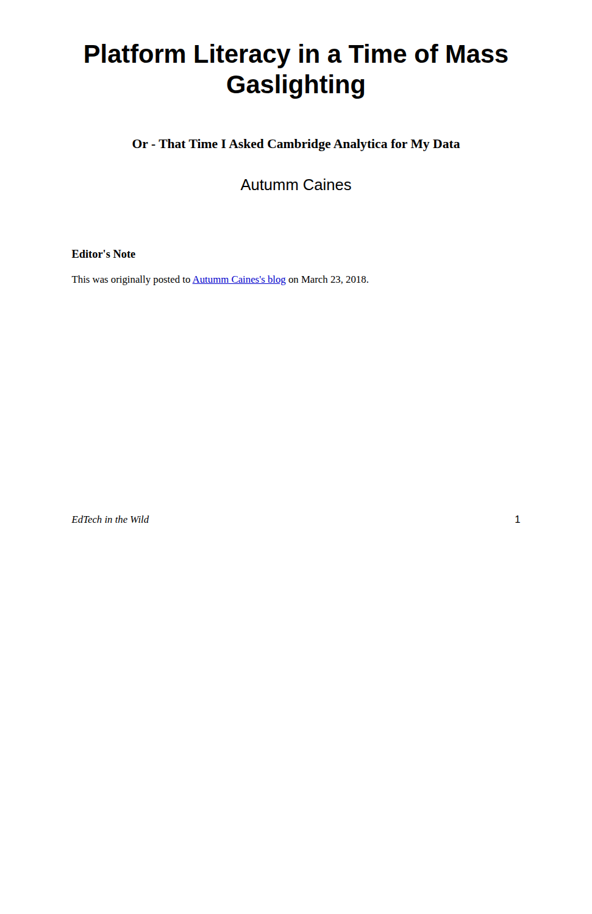Platform Literacy in a Time of Mass Gaslighting
Or - That Time I Asked Cambridge Analytica for My Data
Autumm Caines
Editor's Note
This was originally posted to Autumm Caines's blog on March 23, 2018.
EdTech in the Wild 1